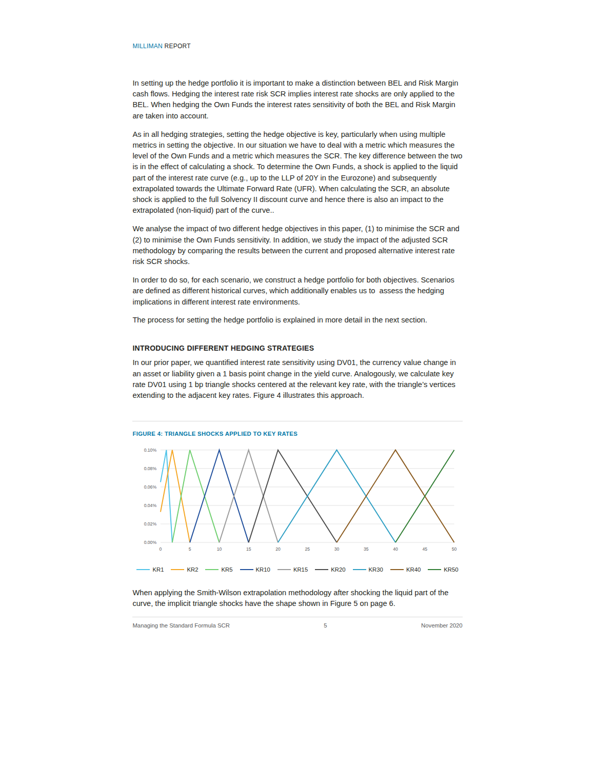MILLIMAN REPORT
In setting up the hedge portfolio it is important to make a distinction between BEL and Risk Margin cash flows. Hedging the interest rate risk SCR implies interest rate shocks are only applied to the BEL. When hedging the Own Funds the interest rates sensitivity of both the BEL and Risk Margin are taken into account.
As in all hedging strategies, setting the hedge objective is key, particularly when using multiple metrics in setting the objective. In our situation we have to deal with a metric which measures the level of the Own Funds and a metric which measures the SCR. The key difference between the two is in the effect of calculating a shock. To determine the Own Funds, a shock is applied to the liquid part of the interest rate curve (e.g., up to the LLP of 20Y in the Eurozone) and subsequently extrapolated towards the Ultimate Forward Rate (UFR). When calculating the SCR, an absolute shock is applied to the full Solvency II discount curve and hence there is also an impact to the extrapolated (non-liquid) part of the curve..
We analyse the impact of two different hedge objectives in this paper, (1) to minimise the SCR and (2) to minimise the Own Funds sensitivity. In addition, we study the impact of the adjusted SCR methodology by comparing the results between the current and proposed alternative interest rate risk SCR shocks.
In order to do so, for each scenario, we construct a hedge portfolio for both objectives. Scenarios are defined as different historical curves, which additionally enables us to assess the hedging implications in different interest rate environments.
The process for setting the hedge portfolio is explained in more detail in the next section.
Introducing different hedging strategies
In our prior paper, we quantified interest rate sensitivity using DV01, the currency value change in an asset or liability given a 1 basis point change in the yield curve. Analogously, we calculate key rate DV01 using 1 bp triangle shocks centered at the relevant key rate, with the triangle’s vertices extending to the adjacent key rates. Figure 4 illustrates this approach.
FIGURE 4: TRIANGLE SHOCKS APPLIED TO KEY RATES
0.10% 0.08% 0.06% 0.04% 0.02% 0.00% 0 5 10 15 20 25 30 35 40 45 50
KR1 KR2 KR5 KR10 KR15 KR20 KR30 KR40 KR50
When applying the Smith-Wilson extrapolation methodology after shocking the liquid part of the curve, the implicit triangle shocks have the shape shown in Figure 5 on page 6.
Managing the Standard Formula SCR
5
November 2020